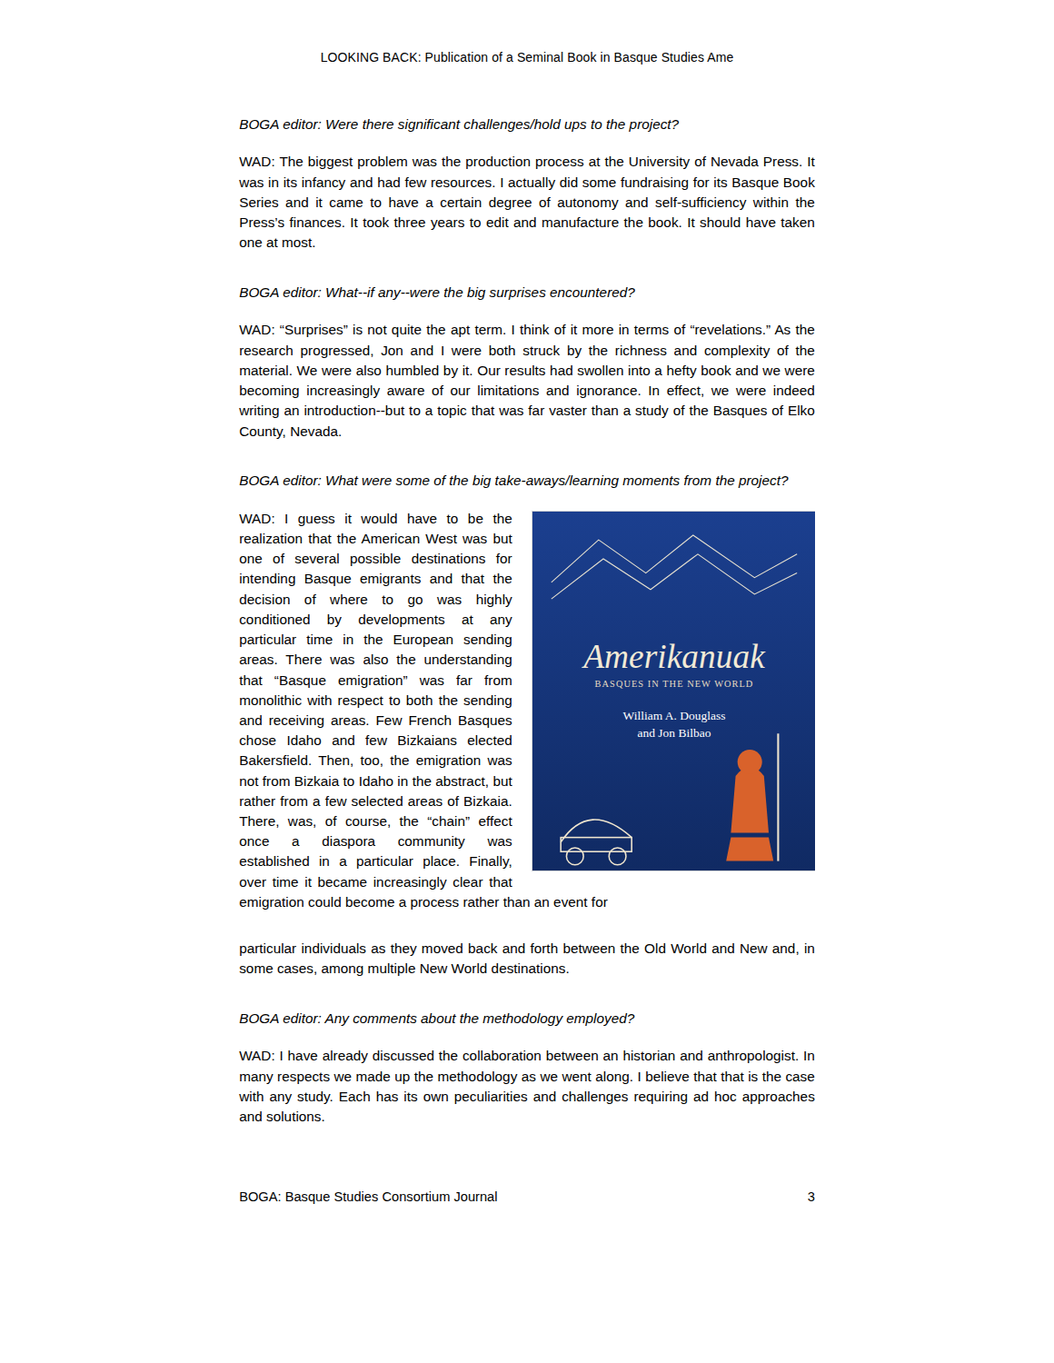LOOKING BACK: Publication of a Seminal Book in Basque Studies Ame
BOGA editor: Were there significant challenges/hold ups to the project?
WAD: The biggest problem was the production process at the University of Nevada Press. It was in its infancy and had few resources. I actually did some fundraising for its Basque Book Series and it came to have a certain degree of autonomy and self-sufficiency within the Press’s finances. It took three years to edit and manufacture the book. It should have taken one at most.
BOGA editor: What--if any--were the big surprises encountered?
WAD: “Surprises” is not quite the apt term. I think of it more in terms of “revelations.” As the research progressed, Jon and I were both struck by the richness and complexity of the material. We were also humbled by it. Our results had swollen into a hefty book and we were becoming increasingly aware of our limitations and ignorance. In effect, we were indeed writing an introduction--but to a topic that was far vaster than a study of the Basques of Elko County, Nevada.
BOGA editor: What were some of the big take-aways/learning moments from the project?
WAD: I guess it would have to be the realization that the American West was but one of several possible destinations for intending Basque emigrants and that the decision of where to go was highly conditioned by developments at any particular time in the European sending areas. There was also the understanding that “Basque emigration” was far from monolithic with respect to both the sending and receiving areas. Few French Basques chose Idaho and few Bizkaians elected Bakersfield. Then, too, the emigration was not from Bizkaia to Idaho in the abstract, but rather from a few selected areas of Bizkaia. There, was, of course, the “chain” effect once a diaspora community was established in a particular place. Finally, over time it became increasingly clear that emigration could become a process rather than an event for
particular individuals as they moved back and forth between the Old World and New and, in some cases, among multiple New World destinations.
BOGA editor: Any comments about the methodology employed?
WAD: I have already discussed the collaboration between an historian and anthropologist. In many respects we made up the methodology as we went along. I believe that that is the case with any study. Each has its own peculiarities and challenges requiring ad hoc approaches and solutions.
BOGA: Basque Studies Consortium Journal
3